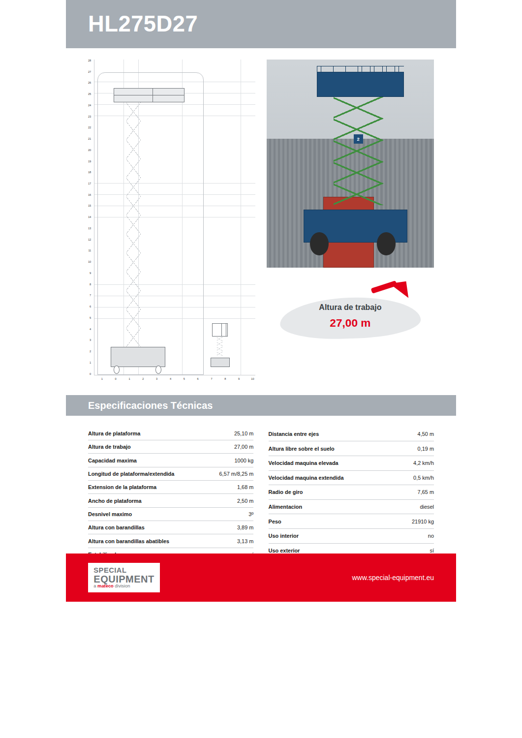HL275D27
282726252423 222120191817 161514131211 1098765 43210
101234 5678910
2
Altura de trabajo
27,00 m
Especificaciones Técnicas
| Altura de plataforma | 25,10 m |
| Altura de trabajo | 27,00 m |
| Capacidad maxima | 1000 kg |
| Longitud de plataforma/extendida | 6,57 m/8,25 m |
| Extension de la plataforma | 1,68 m |
| Ancho de plataforma | 2,50 m |
| Desnivel maximo | 3º |
| Altura con barandillas | 3,89 m |
| Altura con barandillas abatibles | 3,13 m |
| Estabilizadores | sí |
| Neumaticos | rough terrain |
| Longitud | 6,57 m |
| Ancho | 2,65 m |
| Distancia entre ejes | 4,50 m |
| Altura libre sobre el suelo | 0,19 m |
| Velocidad maquina elevada | 4,2 km/h |
| Velocidad maquina extendida | 0,5 km/h |
| Radio de giro | 7,65 m |
| Alimentacion | diesel |
| Peso | 21910 kg |
| Uso interior | no |
| Uso exterior | sí |
| N° maximo de personas uso exterior | 4 |
| Pendiente superable | 30% |
| Altura de conduccion | sí |
SPECIAL
EQUIPMENT
a mateco division
www.special-equipment.eu